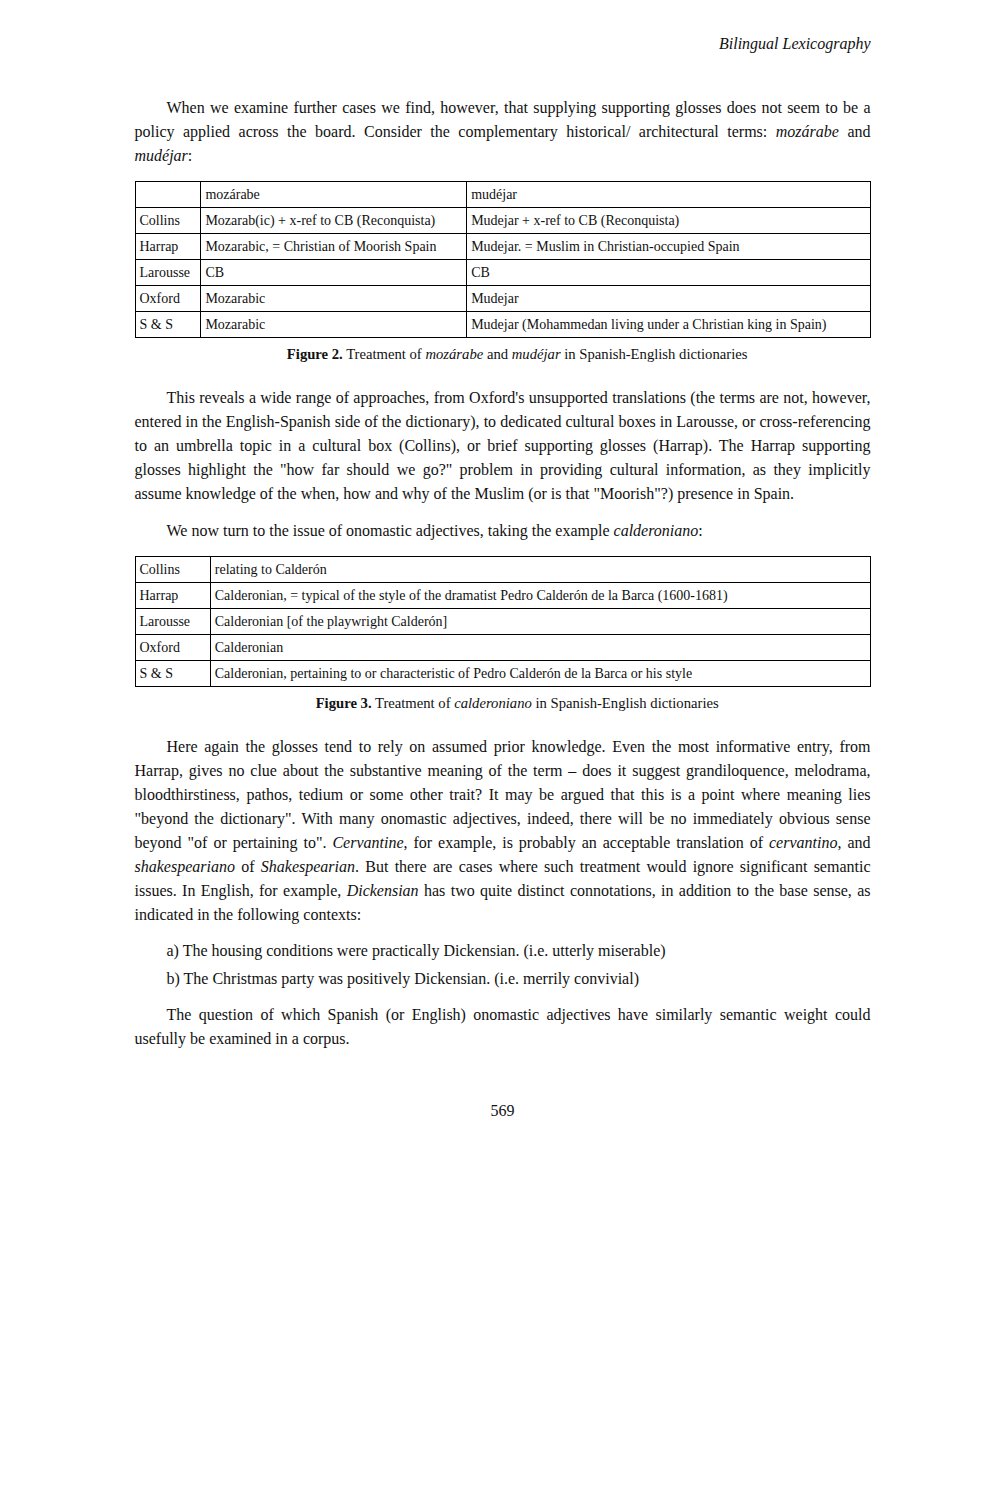Bilingual Lexicography
When we examine further cases we find, however, that supplying supporting glosses does not seem to be a policy applied across the board. Consider the complementary historical/ architectural terms: mozárabe and mudéjar:
| | mozárabe | mudéjar |
| --- | --- | --- |
| Collins | Mozarab(ic) + x-ref to CB (Reconquista) | Mudejar + x-ref to CB (Reconquista) |
| Harrap | Mozarabic, = Christian of Moorish Spain | Mudejar. = Muslim in Christian-occupied Spain |
| Larousse | CB | CB |
| Oxford | Mozarabic | Mudejar |
| S & S | Mozarabic | Mudejar (Mohammedan living under a Christian king in Spain) |
Figure 2. Treatment of mozárabe and mudéjar in Spanish-English dictionaries
This reveals a wide range of approaches, from Oxford's unsupported translations (the terms are not, however, entered in the English-Spanish side of the dictionary), to dedicated cultural boxes in Larousse, or cross-referencing to an umbrella topic in a cultural box (Collins), or brief supporting glosses (Harrap). The Harrap supporting glosses highlight the "how far should we go?" problem in providing cultural information, as they implicitly assume knowledge of the when, how and why of the Muslim (or is that "Moorish"?) presence in Spain.
We now turn to the issue of onomastic adjectives, taking the example calderoniano:
| Collins | relating to Calderón |
| Harrap | Calderonian, = typical of the style of the dramatist Pedro Calderón de la Barca (1600-1681) |
| Larousse | Calderonian [of the playwright Calderón] |
| Oxford | Calderonian |
| S & S | Calderonian, pertaining to or characteristic of Pedro Calderón de la Barca or his style |
Figure 3. Treatment of calderoniano in Spanish-English dictionaries
Here again the glosses tend to rely on assumed prior knowledge. Even the most informative entry, from Harrap, gives no clue about the substantive meaning of the term – does it suggest grandiloquence, melodrama, bloodthirstiness, pathos, tedium or some other trait? It may be argued that this is a point where meaning lies "beyond the dictionary". With many onomastic adjectives, indeed, there will be no immediately obvious sense beyond "of or pertaining to". Cervantine, for example, is probably an acceptable translation of cervantino, and shakespeariano of Shakespearian. But there are cases where such treatment would ignore significant semantic issues. In English, for example, Dickensian has two quite distinct connotations, in addition to the base sense, as indicated in the following contexts:
a) The housing conditions were practically Dickensian. (i.e. utterly miserable)
b) The Christmas party was positively Dickensian. (i.e. merrily convivial)
The question of which Spanish (or English) onomastic adjectives have similarly semantic weight could usefully be examined in a corpus.
569